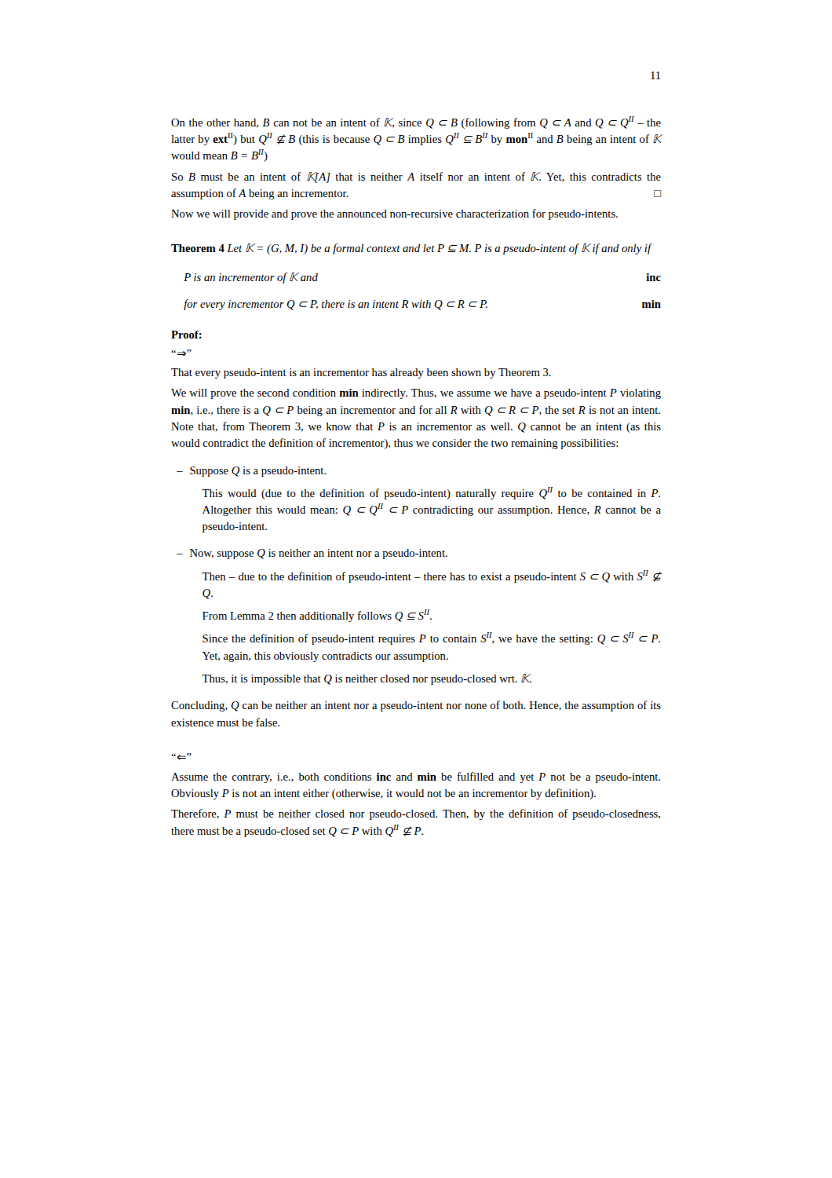11
On the other hand, B can not be an intent of 𝕂, since Q ⊂ B (following from Q ⊂ A and Q ⊂ QII – the latter by extII) but QII ⊈ B (this is because Q ⊂ B implies QII ⊆ BII by monII and B being an intent of 𝕂 would mean B = BII)
So B must be an intent of 𝕂[A] that is neither A itself nor an intent of 𝕂. Yet, this contradicts the assumption of A being an incrementor. □
Now we will provide and prove the announced non-recursive characterization for pseudo-intents.
Theorem 4 Let 𝕂 = (G, M, I) be a formal context and let P ⊆ M. P is a pseudo-intent of 𝕂 if and only if
P is an incrementor of 𝕂 and inc
for every incrementor Q ⊂ P, there is an intent R with Q ⊂ R ⊂ P. min
Proof:
“⇒”
That every pseudo-intent is an incrementor has already been shown by Theorem 3.
We will prove the second condition min indirectly. Thus, we assume we have a pseudo-intent P violating min, i.e., there is a Q ⊂ P being an incrementor and for all R with Q ⊂ R ⊂ P, the set R is not an intent. Note that, from Theorem 3, we know that P is an incrementor as well. Q cannot be an intent (as this would contradict the definition of incrementor), thus we consider the two remaining possibilities:
Suppose Q is a pseudo-intent.
This would (due to the definition of pseudo-intent) naturally require QII to be contained in P. Altogether this would mean: Q ⊂ QII ⊂ P contradicting our assumption. Hence, R cannot be a pseudo-intent.
Now, suppose Q is neither an intent nor a pseudo-intent.
Then – due to the definition of pseudo-intent – there has to exist a pseudo-intent S ⊂ Q with SII ⊈ Q.
From Lemma 2 then additionally follows Q ⊆ SII.
Since the definition of pseudo-intent requires P to contain SII, we have the setting: Q ⊂ SII ⊂ P. Yet, again, this obviously contradicts our assumption.
Thus, it is impossible that Q is neither closed nor pseudo-closed wrt. 𝕂.
Concluding, Q can be neither an intent nor a pseudo-intent nor none of both. Hence, the assumption of its existence must be false.
“⇐”
Assume the contrary, i.e., both conditions inc and min be fulfilled and yet P not be a pseudo-intent. Obviously P is not an intent either (otherwise, it would not be an incrementor by definition).
Therefore, P must be neither closed nor pseudo-closed. Then, by the definition of pseudo-closedness, there must be a pseudo-closed set Q ⊂ P with QII ⊈ P.